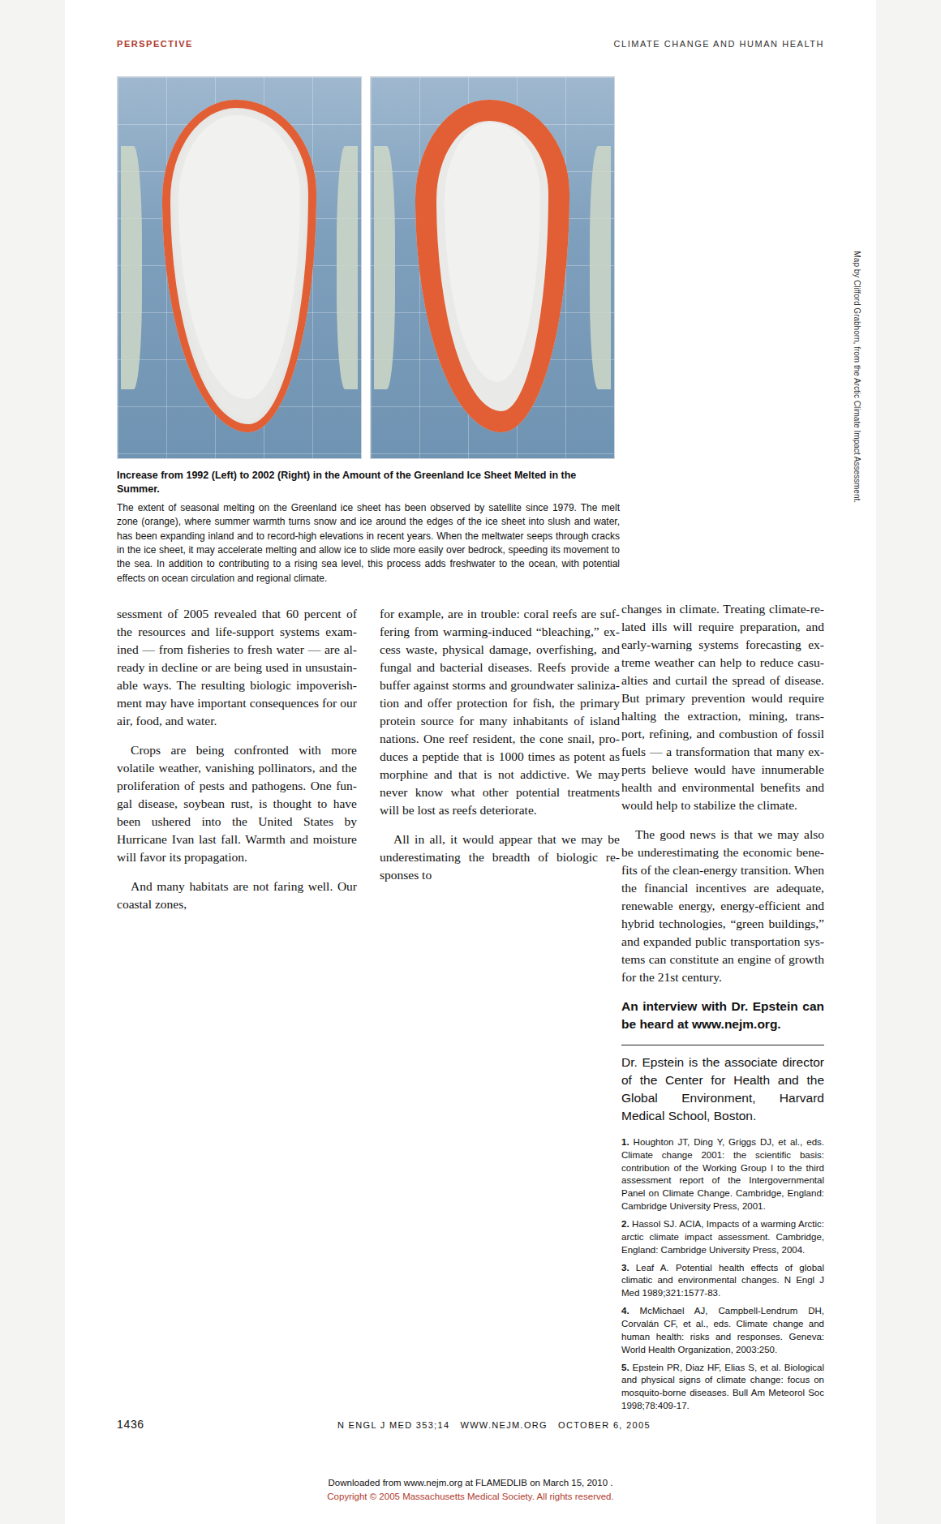PERSPECTIVE CLIMATE CHANGE AND HUMAN HEALTH
Increase from 1992 (Left) to 2002 (Right) in the Amount of the Greenland Ice Sheet Melted in the Summer.
The extent of seasonal melting on the Greenland ice sheet has been observed by satellite since 1979. The melt zone (orange), where summer warmth turns snow and ice around the edges of the ice sheet into slush and water, has been expanding inland and to record-high elevations in recent years. When the meltwater seeps through cracks in the ice sheet, it may accelerate melting and allow ice to slide more easily over bedrock, speeding its movement to the sea. In addition to contributing to a rising sea level, this process adds freshwater to the ocean, with potential effects on ocean circulation and regional climate.
changes in climate. Treating climate-related ills will require preparation, and early-warning systems forecasting extreme weather can help to reduce casualties and curtail the spread of disease. But primary prevention would require halting the extraction, mining, transport, refining, and combustion of fossil fuels — a transformation that many experts believe would have innumerable health and environmental benefits and would help to stabilize the climate.
The good news is that we may also be underestimating the economic benefits of the clean-energy transition. When the financial incentives are adequate, renewable energy, energy-efficient and hybrid technologies, “green buildings,” and expanded public transportation systems can constitute an engine of growth for the 21st century.
An interview with Dr. Epstein can be heard at www.nejm.org.
Dr. Epstein is the associate director of the Center for Health and the Global Environment, Harvard Medical School, Boston.
1. Houghton JT, Ding Y, Griggs DJ, et al., eds. Climate change 2001: the scientific basis: contribution of the Working Group I to the third assessment report of the Intergovernmental Panel on Climate Change. Cambridge, England: Cambridge University Press, 2001.
2. Hassol SJ. ACIA, Impacts of a warming Arctic: arctic climate impact assessment. Cambridge, England: Cambridge University Press, 2004.
3. Leaf A. Potential health effects of global climatic and environmental changes. N Engl J Med 1989;321:1577-83.
4. McMichael AJ, Campbell-Lendrum DH, Corvalán CF, et al., eds. Climate change and human health: risks and responses. Geneva: World Health Organization, 2003:250.
5. Epstein PR, Diaz HF, Elias S, et al. Biological and physical signs of climate change: focus on mosquito-borne diseases. Bull Am Meteorol Soc 1998;78:409-17.
sessment of 2005 revealed that 60 percent of the resources and life-support systems examined — from fisheries to fresh water — are already in decline or are being used in unsustainable ways. The resulting biologic impoverishment may have important consequences for our air, food, and water.
Crops are being confronted with more volatile weather, vanishing pollinators, and the proliferation of pests and pathogens. One fungal disease, soybean rust, is thought to have been ushered into the United States by Hurricane Ivan last fall. Warmth and moisture will favor its propagation.
And many habitats are not faring well. Our coastal zones,
for example, are in trouble: coral reefs are suffering from warming-induced “bleaching,” excess waste, physical damage, overfishing, and fungal and bacterial diseases. Reefs provide a buffer against storms and groundwater salinization and offer protection for fish, the primary protein source for many inhabitants of island nations. One reef resident, the cone snail, produces a peptide that is 1000 times as potent as morphine and that is not addictive. We may never know what other potential treatments will be lost as reefs deteriorate.
All in all, it would appear that we may be underestimating the breadth of biologic responses to
Map by Clifford Grabhorn, from the Arctic Climate Impact Assessment.
1436 N ENGL J MED 353;14 WWW.NEJM.ORG OCTOBER 6, 2005
Downloaded from www.nejm.org at FLAMEDLIB on March 15, 2010 .
Copyright © 2005 Massachusetts Medical Society. All rights reserved.